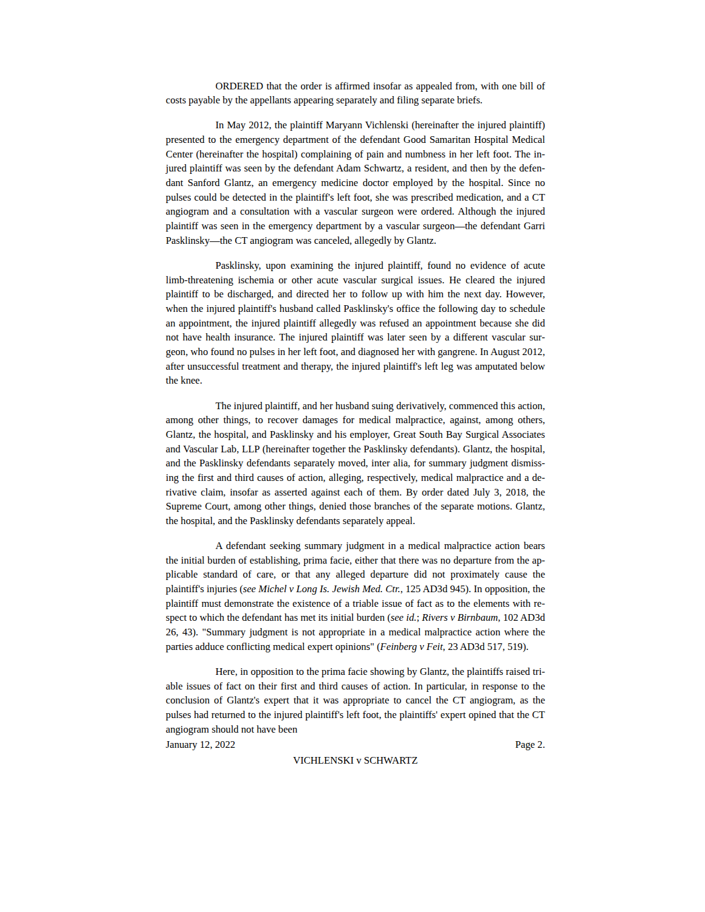ORDERED that the order is affirmed insofar as appealed from, with one bill of costs payable by the appellants appearing separately and filing separate briefs.
In May 2012, the plaintiff Maryann Vichlenski (hereinafter the injured plaintiff) presented to the emergency department of the defendant Good Samaritan Hospital Medical Center (hereinafter the hospital) complaining of pain and numbness in her left foot. The injured plaintiff was seen by the defendant Adam Schwartz, a resident, and then by the defendant Sanford Glantz, an emergency medicine doctor employed by the hospital. Since no pulses could be detected in the plaintiff's left foot, she was prescribed medication, and a CT angiogram and a consultation with a vascular surgeon were ordered. Although the injured plaintiff was seen in the emergency department by a vascular surgeon—the defendant Garri Pasklinsky—the CT angiogram was canceled, allegedly by Glantz.
Pasklinsky, upon examining the injured plaintiff, found no evidence of acute limb-threatening ischemia or other acute vascular surgical issues. He cleared the injured plaintiff to be discharged, and directed her to follow up with him the next day. However, when the injured plaintiff's husband called Pasklinsky's office the following day to schedule an appointment, the injured plaintiff allegedly was refused an appointment because she did not have health insurance. The injured plaintiff was later seen by a different vascular surgeon, who found no pulses in her left foot, and diagnosed her with gangrene. In August 2012, after unsuccessful treatment and therapy, the injured plaintiff's left leg was amputated below the knee.
The injured plaintiff, and her husband suing derivatively, commenced this action, among other things, to recover damages for medical malpractice, against, among others, Glantz, the hospital, and Pasklinsky and his employer, Great South Bay Surgical Associates and Vascular Lab, LLP (hereinafter together the Pasklinsky defendants). Glantz, the hospital, and the Pasklinsky defendants separately moved, inter alia, for summary judgment dismissing the first and third causes of action, alleging, respectively, medical malpractice and a derivative claim, insofar as asserted against each of them. By order dated July 3, 2018, the Supreme Court, among other things, denied those branches of the separate motions. Glantz, the hospital, and the Pasklinsky defendants separately appeal.
A defendant seeking summary judgment in a medical malpractice action bears the initial burden of establishing, prima facie, either that there was no departure from the applicable standard of care, or that any alleged departure did not proximately cause the plaintiff's injuries (see Michel v Long Is. Jewish Med. Ctr., 125 AD3d 945). In opposition, the plaintiff must demonstrate the existence of a triable issue of fact as to the elements with respect to which the defendant has met its initial burden (see id.; Rivers v Birnbaum, 102 AD3d 26, 43). "Summary judgment is not appropriate in a medical malpractice action where the parties adduce conflicting medical expert opinions" (Feinberg v Feit, 23 AD3d 517, 519).
Here, in opposition to the prima facie showing by Glantz, the plaintiffs raised triable issues of fact on their first and third causes of action. In particular, in response to the conclusion of Glantz's expert that it was appropriate to cancel the CT angiogram, as the pulses had returned to the injured plaintiff's left foot, the plaintiffs' expert opined that the CT angiogram should not have been
January 12, 2022
Page 2.
VICHLENSKI v SCHWARTZ